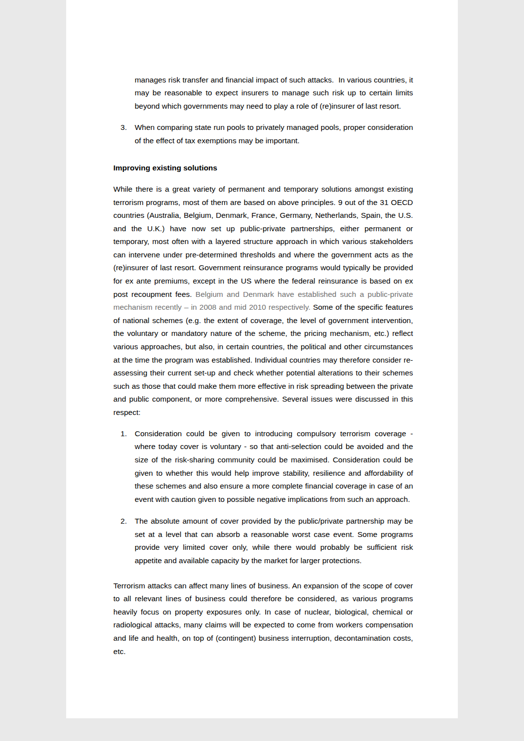manages risk transfer and financial impact of such attacks. In various countries, it may be reasonable to expect insurers to manage such risk up to certain limits beyond which governments may need to play a role of (re)insurer of last resort.
When comparing state run pools to privately managed pools, proper consideration of the effect of tax exemptions may be important.
Improving existing solutions
While there is a great variety of permanent and temporary solutions amongst existing terrorism programs, most of them are based on above principles. 9 out of the 31 OECD countries (Australia, Belgium, Denmark, France, Germany, Netherlands, Spain, the U.S. and the U.K.) have now set up public-private partnerships, either permanent or temporary, most often with a layered structure approach in which various stakeholders can intervene under pre-determined thresholds and where the government acts as the (re)insurer of last resort. Government reinsurance programs would typically be provided for ex ante premiums, except in the US where the federal reinsurance is based on ex post recoupment fees. Belgium and Denmark have established such a public-private mechanism recently – in 2008 and mid 2010 respectively. Some of the specific features of national schemes (e.g. the extent of coverage, the level of government intervention, the voluntary or mandatory nature of the scheme, the pricing mechanism, etc.) reflect various approaches, but also, in certain countries, the political and other circumstances at the time the program was established. Individual countries may therefore consider re-assessing their current set-up and check whether potential alterations to their schemes such as those that could make them more effective in risk spreading between the private and public component, or more comprehensive. Several issues were discussed in this respect:
Consideration could be given to introducing compulsory terrorism coverage - where today cover is voluntary - so that anti-selection could be avoided and the size of the risk-sharing community could be maximised. Consideration could be given to whether this would help improve stability, resilience and affordability of these schemes and also ensure a more complete financial coverage in case of an event with caution given to possible negative implications from such an approach.
The absolute amount of cover provided by the public/private partnership may be set at a level that can absorb a reasonable worst case event. Some programs provide very limited cover only, while there would probably be sufficient risk appetite and available capacity by the market for larger protections.
Terrorism attacks can affect many lines of business. An expansion of the scope of cover to all relevant lines of business could therefore be considered, as various programs heavily focus on property exposures only. In case of nuclear, biological, chemical or radiological attacks, many claims will be expected to come from workers compensation and life and health, on top of (contingent) business interruption, decontamination costs, etc.